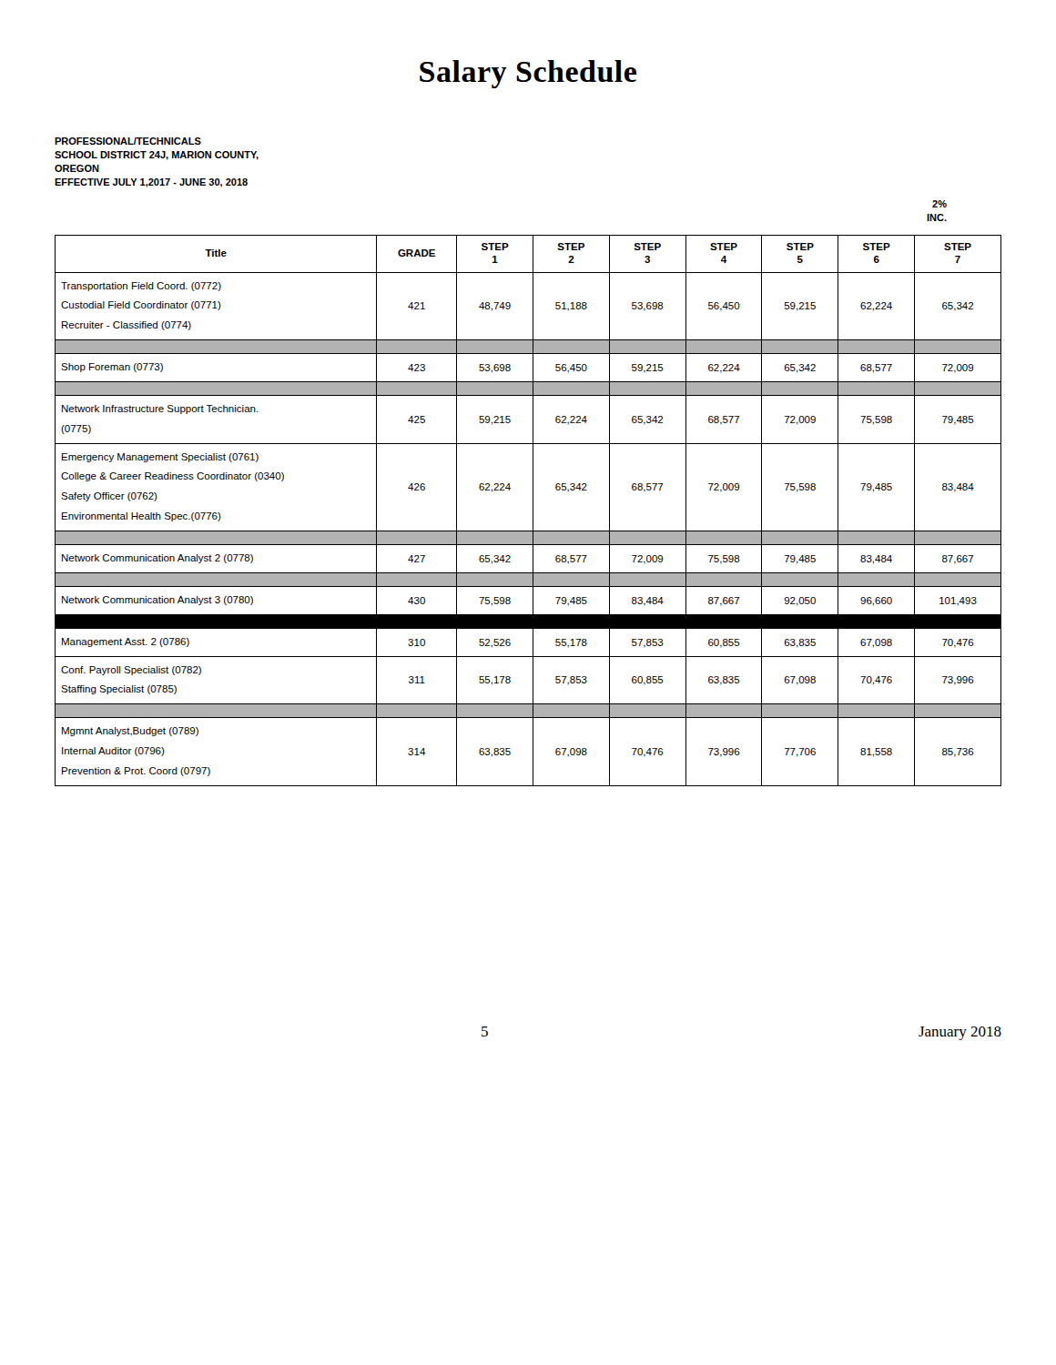Salary Schedule
PROFESSIONAL/TECHNICALS
SCHOOL DISTRICT 24J, MARION COUNTY,
OREGON
EFFECTIVE JULY 1,2017 - JUNE 30, 2018
2%
INC.
| Title | GRADE | STEP 1 | STEP 2 | STEP 3 | STEP 4 | STEP 5 | STEP 6 | STEP 7 |
| --- | --- | --- | --- | --- | --- | --- | --- | --- |
| Transportation Field Coord. (0772) Custodial Field Coordinator (0771) Recruiter - Classified (0774) | 421 | 48,749 | 51,188 | 53,698 | 56,450 | 59,215 | 62,224 | 65,342 |
| Shop Foreman (0773) | 423 | 53,698 | 56,450 | 59,215 | 62,224 | 65,342 | 68,577 | 72,009 |
| Network Infrastructure Support Technician. (0775) | 425 | 59,215 | 62,224 | 65,342 | 68,577 | 72,009 | 75,598 | 79,485 |
| Emergency Management Specialist (0761) College & Career Readiness Coordinator (0340) Safety Officer (0762) Environmental Health Spec.(0776) | 426 | 62,224 | 65,342 | 68,577 | 72,009 | 75,598 | 79,485 | 83,484 |
| Network Communication Analyst 2 (0778) | 427 | 65,342 | 68,577 | 72,009 | 75,598 | 79,485 | 83,484 | 87,667 |
| Network Communication Analyst 3 (0780) | 430 | 75,598 | 79,485 | 83,484 | 87,667 | 92,050 | 96,660 | 101,493 |
| Management Asst. 2 (0786) | 310 | 52,526 | 55,178 | 57,853 | 60,855 | 63,835 | 67,098 | 70,476 |
| Conf. Payroll Specialist (0782) Staffing Specialist (0785) | 311 | 55,178 | 57,853 | 60,855 | 63,835 | 67,098 | 70,476 | 73,996 |
| Mgmnt Analyst,Budget (0789) Internal Auditor (0796) Prevention & Prot. Coord (0797) | 314 | 63,835 | 67,098 | 70,476 | 73,996 | 77,706 | 81,558 | 85,736 |
5 January 2018